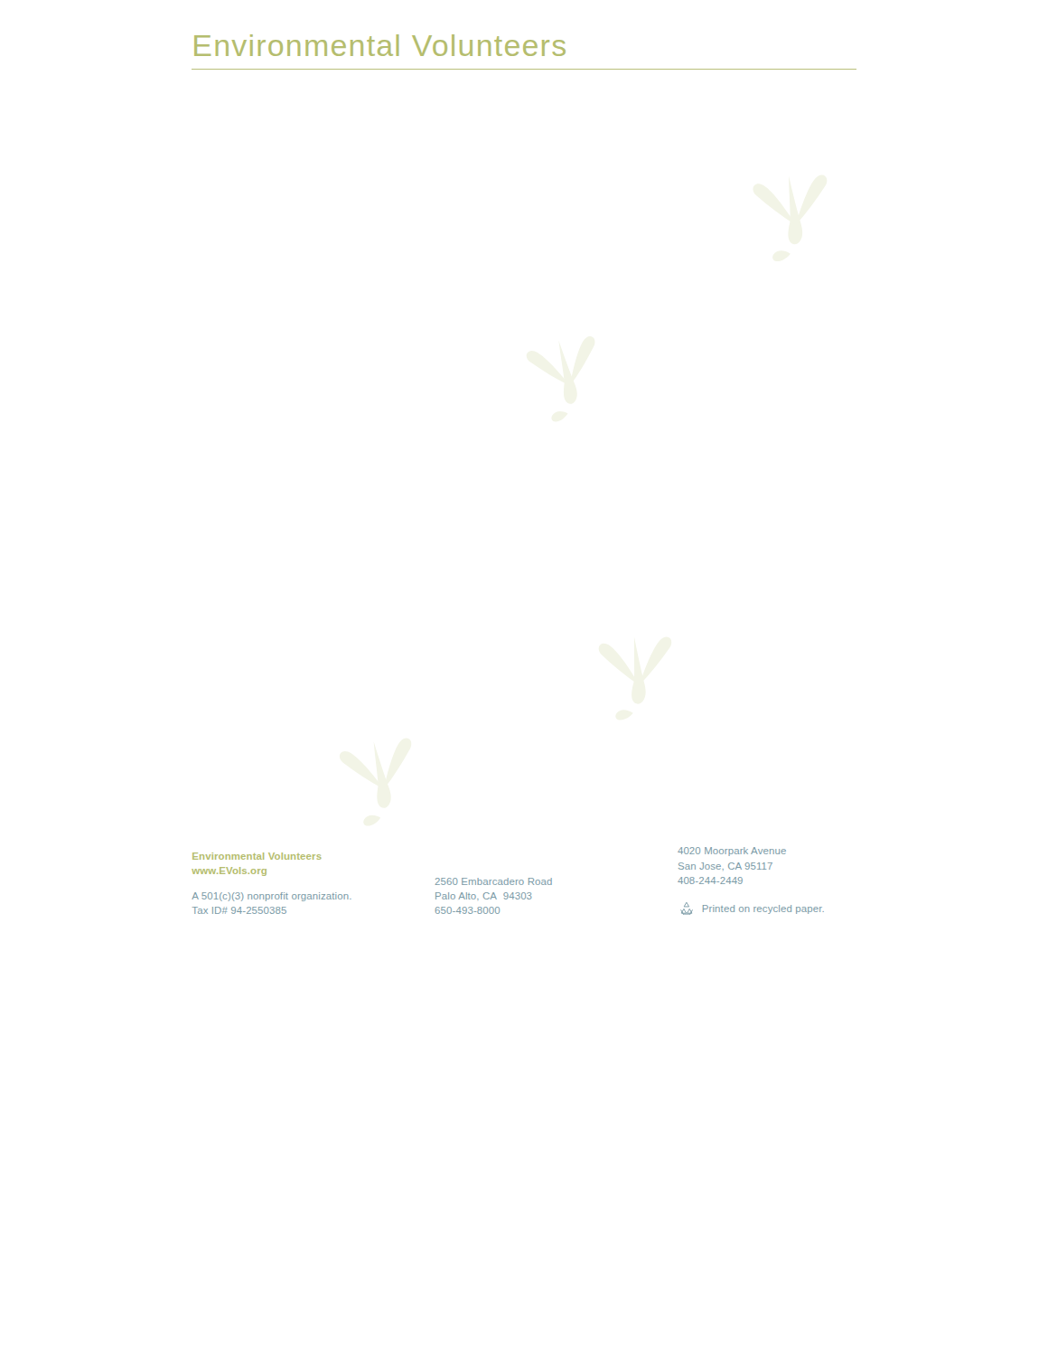Environmental Volunteers
Environmental Volunteers
www.EVols.org
A 501(c)(3) nonprofit organization.
Tax ID# 94-2550385
2560 Embarcadero Road
Palo Alto, CA 94303
650-493-8000
4020 Moorpark Avenue
San Jose, CA 95117
408-244-2449
Printed on recycled paper.